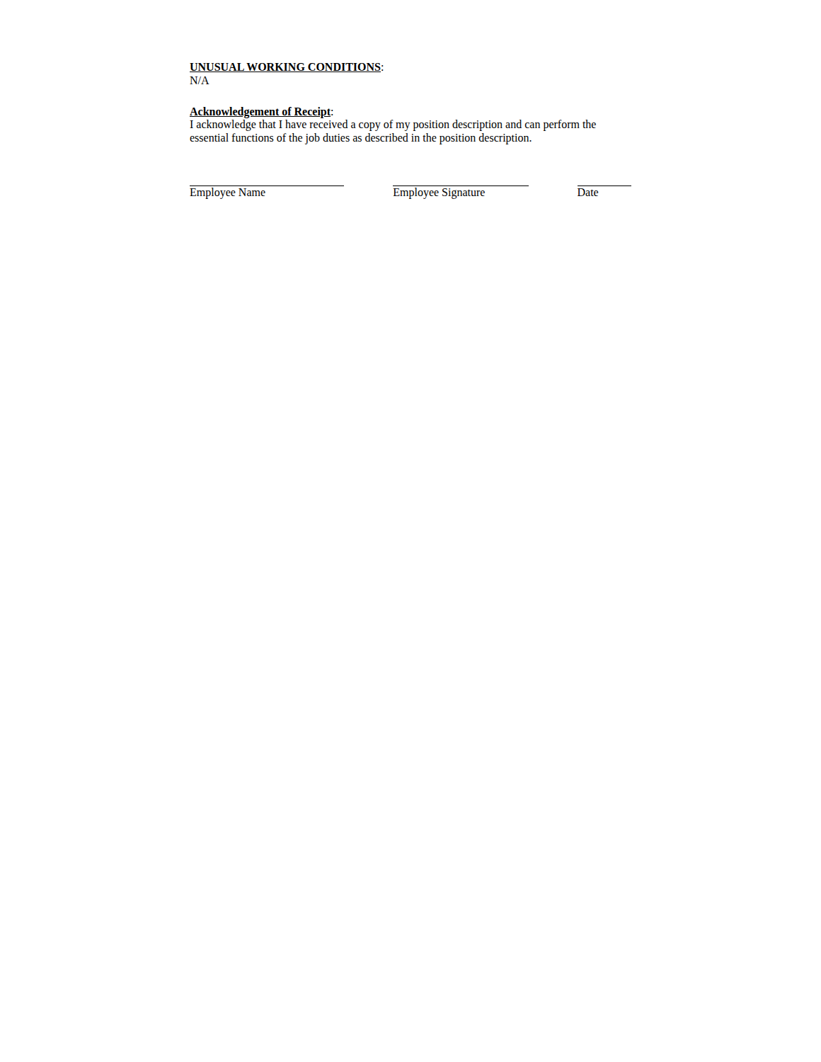UNUSUAL WORKING CONDITIONS
:
N/A
Acknowledgement of Receipt
:
I acknowledge that I have received a copy of my position description and can perform the essential functions of the job duties as described in the position description.
| Employee Name | | | Employee Signature | | | Date |